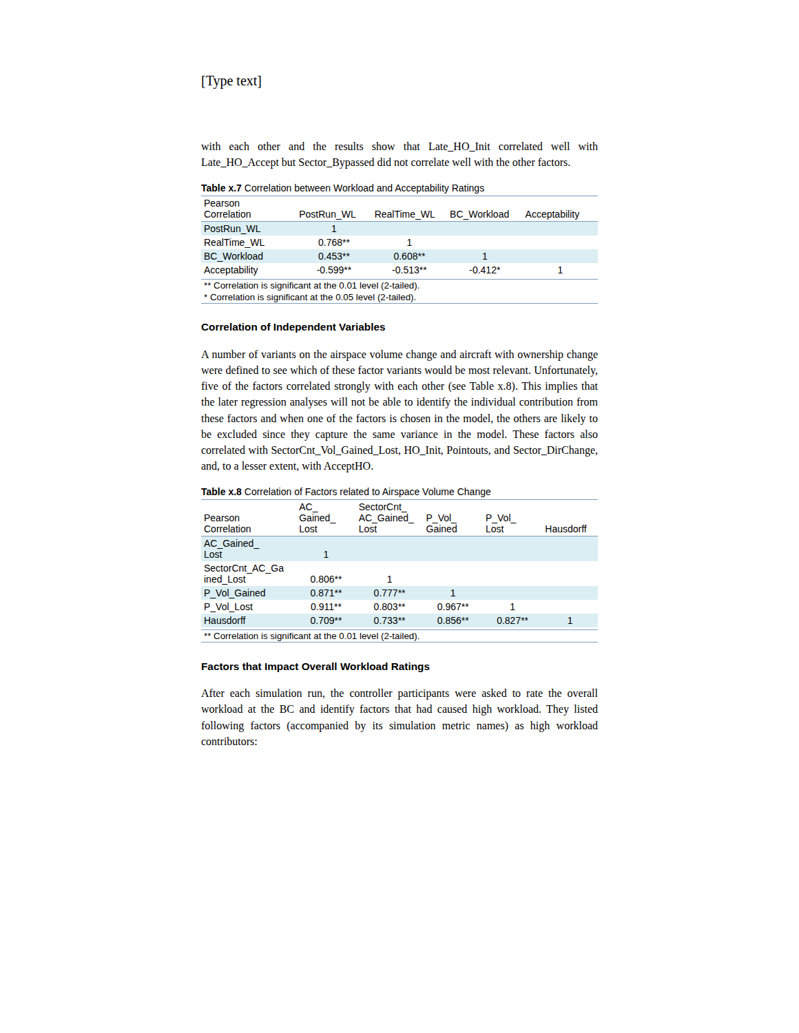[Type text]
with each other and the results show that Late_HO_Init correlated well with Late_HO_Accept but Sector_Bypassed did not correlate well with the other factors.
Table x.7 Correlation between Workload and Acceptability Ratings
| Pearson Correlation | PostRun_WL | RealTime_WL | BC_Workload | Acceptability |
| --- | --- | --- | --- | --- |
| PostRun_WL | 1 | | | |
| RealTime_WL | 0.768** | 1 | | |
| BC_Workload | 0.453** | 0.608** | 1 | |
| Acceptability | -0.599** | -0.513** | -0.412* | 1 |
** Correlation is significant at the 0.01 level (2-tailed).
* Correlation is significant at the 0.05 level (2-tailed).
Correlation of Independent Variables
A number of variants on the airspace volume change and aircraft with ownership change were defined to see which of these factor variants would be most relevant. Unfortunately, five of the factors correlated strongly with each other (see Table x.8). This implies that the later regression analyses will not be able to identify the individual contribution from these factors and when one of the factors is chosen in the model, the others are likely to be excluded since they capture the same variance in the model. These factors also correlated with SectorCnt_Vol_Gained_Lost, HO_Init, Pointouts, and Sector_DirChange, and, to a lesser extent, with AcceptHO.
Table x.8 Correlation of Factors related to Airspace Volume Change
| Pearson Correlation | AC_ Gained_ Lost | SectorCnt_ AC_Gained_ Lost | P_Vol_ Gained | P_Vol_ Lost | Hausdorff |
| --- | --- | --- | --- | --- | --- |
| AC_Gained_ Lost | 1 | | | | |
| SectorCnt_AC_Ga ined_Lost | 0.806** | 1 | | | |
| P_Vol_Gained | 0.871** | 0.777** | 1 | | |
| P_Vol_Lost | 0.911** | 0.803** | 0.967** | 1 | |
| Hausdorff | 0.709** | 0.733** | 0.856** | 0.827** | 1 |
** Correlation is significant at the 0.01 level (2-tailed).
Factors that Impact Overall Workload Ratings
After each simulation run, the controller participants were asked to rate the overall workload at the BC and identify factors that had caused high workload. They listed following factors (accompanied by its simulation metric names) as high workload contributors: